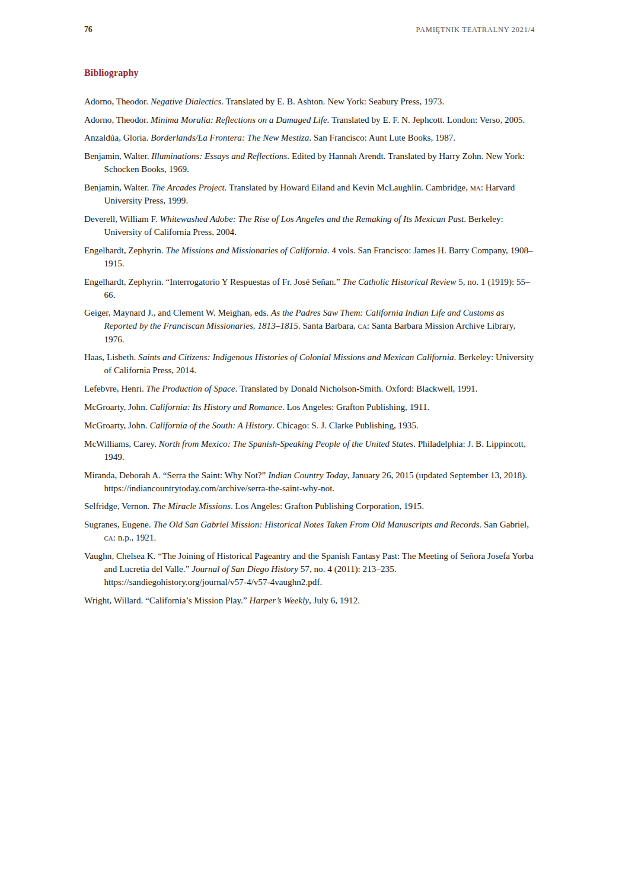76 Pamiętnik Teatralny 2021/4
Bibliography
Adorno, Theodor. Negative Dialectics. Translated by E. B. Ashton. New York: Seabury Press, 1973.
Adorno, Theodor. Minima Moralia: Reflections on a Damaged Life. Translated by E. F. N. Jephcott. London: Verso, 2005.
Anzaldúa, Gloria. Borderlands/La Frontera: The New Mestiza. San Francisco: Aunt Lute Books, 1987.
Benjamin, Walter. Illuminations: Essays and Reflections. Edited by Hannah Arendt. Translated by Harry Zohn. New York: Schocken Books, 1969.
Benjamin, Walter. The Arcades Project. Translated by Howard Eiland and Kevin McLaughlin. Cambridge, ma: Harvard University Press, 1999.
Deverell, William F. Whitewashed Adobe: The Rise of Los Angeles and the Remaking of Its Mexican Past. Berkeley: University of California Press, 2004.
Engelhardt, Zephyrin. The Missions and Missionaries of California. 4 vols. San Francisco: James H. Barry Company, 1908–1915.
Engelhardt, Zephyrin. “Interrogatorio Y Respuestas of Fr. José Señan.” The Catholic Historical Review 5, no. 1 (1919): 55–66.
Geiger, Maynard J., and Clement W. Meighan, eds. As the Padres Saw Them: California Indian Life and Customs as Reported by the Franciscan Missionaries, 1813–1815. Santa Barbara, ca: Santa Barbara Mission Archive Library, 1976.
Haas, Lisbeth. Saints and Citizens: Indigenous Histories of Colonial Missions and Mexican California. Berkeley: University of California Press, 2014.
Lefebvre, Henri. The Production of Space. Translated by Donald Nicholson-Smith. Oxford: Blackwell, 1991.
McGroarty, John. California: Its History and Romance. Los Angeles: Grafton Publishing, 1911.
McGroarty, John. California of the South: A History. Chicago: S. J. Clarke Publishing, 1935.
McWilliams, Carey. North from Mexico: The Spanish-Speaking People of the United States. Philadelphia: J. B. Lippincott, 1949.
Miranda, Deborah A. “Serra the Saint: Why Not?” Indian Country Today, January 26, 2015 (updated September 13, 2018). https://indiancountrytoday.com/archive/serra-the-saint-why-not.
Selfridge, Vernon. The Miracle Missions. Los Angeles: Grafton Publishing Corporation, 1915.
Sugranes, Eugene. The Old San Gabriel Mission: Historical Notes Taken From Old Manuscripts and Records. San Gabriel, ca: n.p., 1921.
Vaughn, Chelsea K. “The Joining of Historical Pageantry and the Spanish Fantasy Past: The Meeting of Señora Josefa Yorba and Lucretia del Valle.” Journal of San Diego History 57, no. 4 (2011): 213–235. https://sandiegohistory.org/journal/v57-4/v57-4vaughn2.pdf.
Wright, Willard. “California’s Mission Play.” Harper’s Weekly, July 6, 1912.